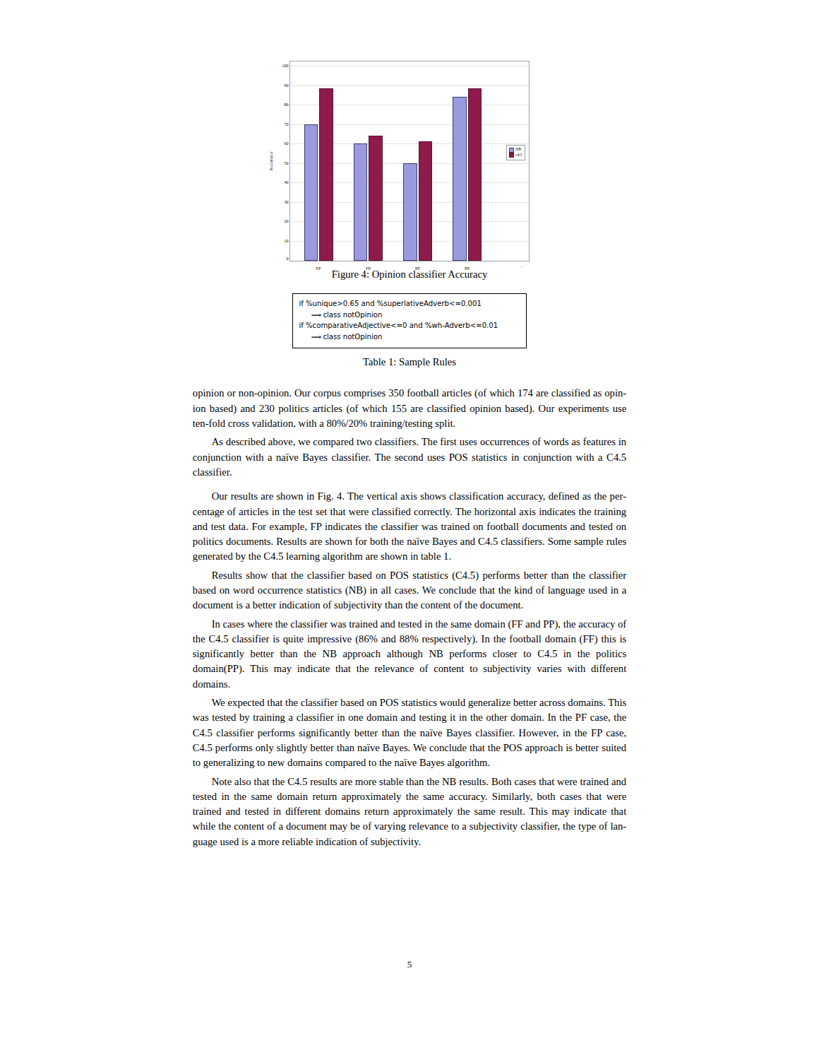Accuracy
100 90 80 70 60 50 40 30 20 10 0
NB
c4.5
FF FP PF PP
.
Figure 4: Opinion classifier Accuracy
if %unique>0.65 and %superlativeAdverb<=0.001
⟹ class notOpinion
if %comparativeAdjective<=0 and %wh-Adverb<=0.01
⟹ class notOpinion
Table 1: Sample Rules
opinion or non-opinion. Our corpus comprises 350 football articles (of which 174 are classified as opinion based) and 230 politics articles (of which 155 are classified opinion based). Our experiments use ten-fold cross validation, with a 80%/20% training/testing split.
As described above, we compared two classifiers. The first uses occurrences of words as features in conjunction with a naïve Bayes classifier. The second uses POS statistics in conjunction with a C4.5 classifier.
Our results are shown in Fig. 4. The vertical axis shows classification accuracy, defined as the percentage of articles in the test set that were classified correctly. The horizontal axis indicates the training and test data. For example, FP indicates the classifier was trained on football documents and tested on politics documents. Results are shown for both the naïve Bayes and C4.5 classifiers. Some sample rules generated by the C4.5 learning algorithm are shown in table 1.
Results show that the classifier based on POS statistics (C4.5) performs better than the classifier based on word occurrence statistics (NB) in all cases. We conclude that the kind of language used in a document is a better indication of subjectivity than the content of the document.
In cases where the classifier was trained and tested in the same domain (FF and PP), the accuracy of the C4.5 classifier is quite impressive (86% and 88% respectively). In the football domain (FF) this is significantly better than the NB approach although NB performs closer to C4.5 in the politics domain(PP). This may indicate that the relevance of content to subjectivity varies with different domains.
We expected that the classifier based on POS statistics would generalize better across domains. This was tested by training a classifier in one domain and testing it in the other domain. In the PF case, the C4.5 classifier performs significantly better than the naïve Bayes classifier. However, in the FP case, C4.5 performs only slightly better than naïve Bayes. We conclude that the POS approach is better suited to generalizing to new domains compared to the naïve Bayes algorithm.
Note also that the C4.5 results are more stable than the NB results. Both cases that were trained and tested in the same domain return approximately the same accuracy. Similarly, both cases that were trained and tested in different domains return approximately the same result. This may indicate that while the content of a document may be of varying relevance to a subjectivity classifier, the type of language used is a more reliable indication of subjectivity.
5